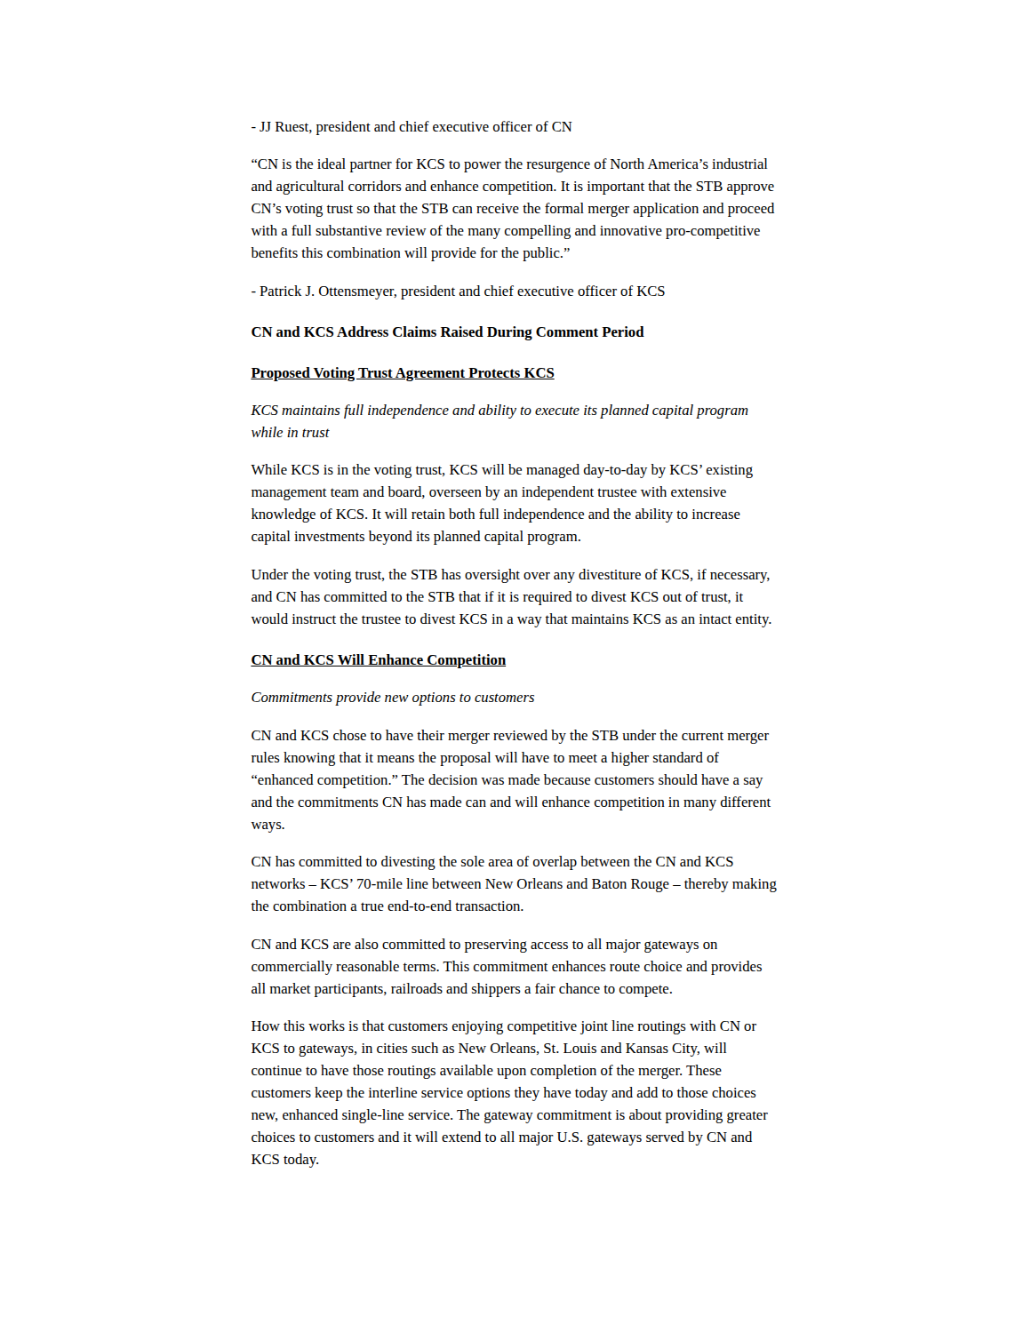- JJ Ruest, president and chief executive officer of CN
“CN is the ideal partner for KCS to power the resurgence of North America’s industrial and agricultural corridors and enhance competition. It is important that the STB approve CN’s voting trust so that the STB can receive the formal merger application and proceed with a full substantive review of the many compelling and innovative pro-competitive benefits this combination will provide for the public.”
- Patrick J. Ottensmeyer, president and chief executive officer of KCS
CN and KCS Address Claims Raised During Comment Period
Proposed Voting Trust Agreement Protects KCS
KCS maintains full independence and ability to execute its planned capital program while in trust
While KCS is in the voting trust, KCS will be managed day-to-day by KCS’ existing management team and board, overseen by an independent trustee with extensive knowledge of KCS. It will retain both full independence and the ability to increase capital investments beyond its planned capital program.
Under the voting trust, the STB has oversight over any divestiture of KCS, if necessary, and CN has committed to the STB that if it is required to divest KCS out of trust, it would instruct the trustee to divest KCS in a way that maintains KCS as an intact entity.
CN and KCS Will Enhance Competition
Commitments provide new options to customers
CN and KCS chose to have their merger reviewed by the STB under the current merger rules knowing that it means the proposal will have to meet a higher standard of “enhanced competition.” The decision was made because customers should have a say and the commitments CN has made can and will enhance competition in many different ways.
CN has committed to divesting the sole area of overlap between the CN and KCS networks – KCS’ 70-mile line between New Orleans and Baton Rouge – thereby making the combination a true end-to-end transaction.
CN and KCS are also committed to preserving access to all major gateways on commercially reasonable terms. This commitment enhances route choice and provides all market participants, railroads and shippers a fair chance to compete.
How this works is that customers enjoying competitive joint line routings with CN or KCS to gateways, in cities such as New Orleans, St. Louis and Kansas City, will continue to have those routings available upon completion of the merger. These customers keep the interline service options they have today and add to those choices new, enhanced single-line service. The gateway commitment is about providing greater choices to customers and it will extend to all major U.S. gateways served by CN and KCS today.